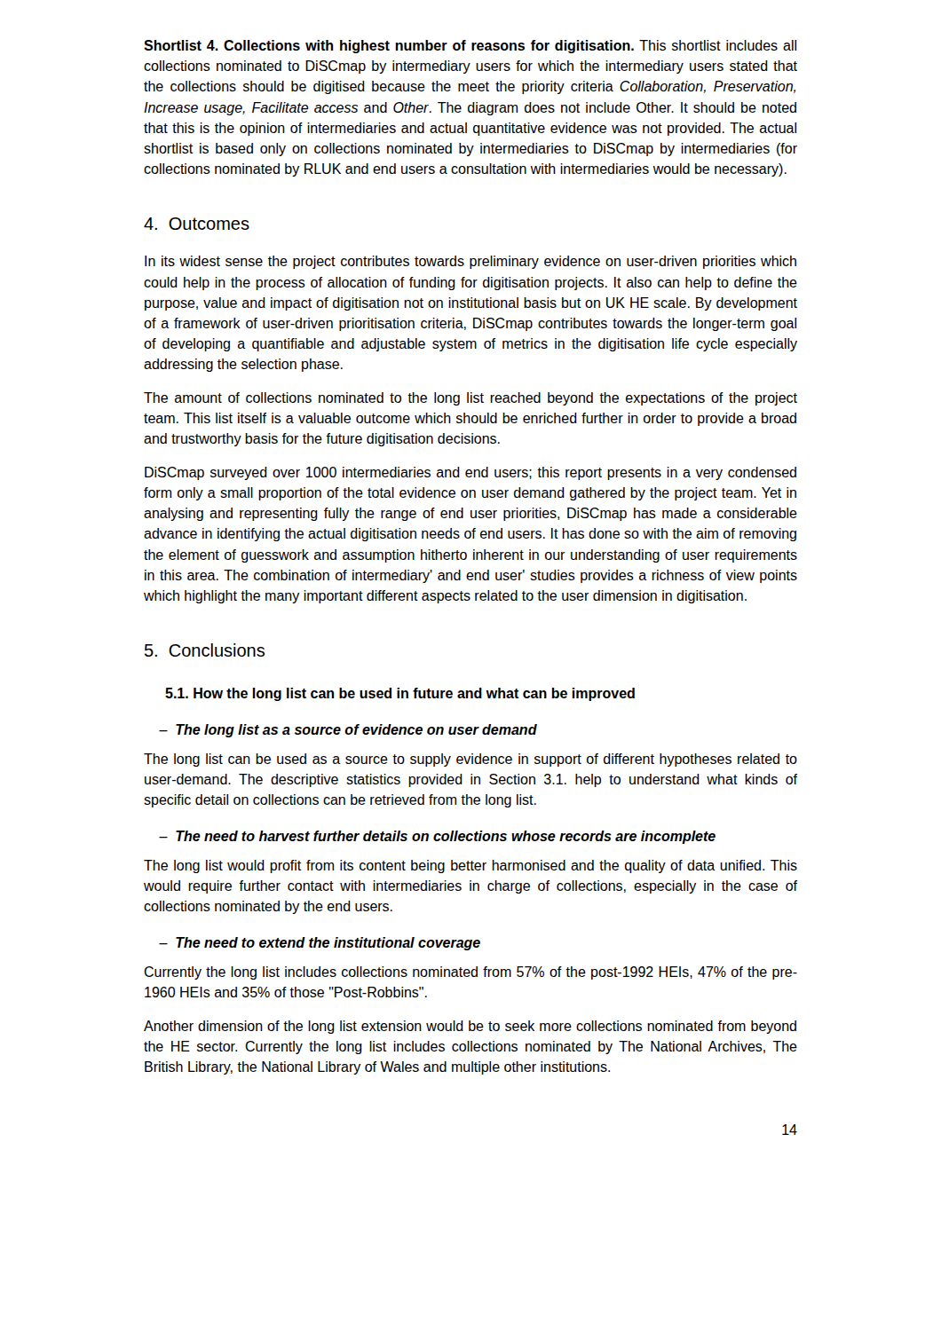Shortlist 4. Collections with highest number of reasons for digitisation. This shortlist includes all collections nominated to DiSCmap by intermediary users for which the intermediary users stated that the collections should be digitised because the meet the priority criteria Collaboration, Preservation, Increase usage, Facilitate access and Other. The diagram does not include Other. It should be noted that this is the opinion of intermediaries and actual quantitative evidence was not provided. The actual shortlist is based only on collections nominated by intermediaries to DiSCmap by intermediaries (for collections nominated by RLUK and end users a consultation with intermediaries would be necessary).
4. Outcomes
In its widest sense the project contributes towards preliminary evidence on user-driven priorities which could help in the process of allocation of funding for digitisation projects. It also can help to define the purpose, value and impact of digitisation not on institutional basis but on UK HE scale. By development of a framework of user-driven prioritisation criteria, DiSCmap contributes towards the longer-term goal of developing a quantifiable and adjustable system of metrics in the digitisation life cycle especially addressing the selection phase.
The amount of collections nominated to the long list reached beyond the expectations of the project team. This list itself is a valuable outcome which should be enriched further in order to provide a broad and trustworthy basis for the future digitisation decisions.
DiSCmap surveyed over 1000 intermediaries and end users; this report presents in a very condensed form only a small proportion of the total evidence on user demand gathered by the project team. Yet in analysing and representing fully the range of end user priorities, DiSCmap has made a considerable advance in identifying the actual digitisation needs of end users. It has done so with the aim of removing the element of guesswork and assumption hitherto inherent in our understanding of user requirements in this area. The combination of intermediary' and end user' studies provides a richness of view points which highlight the many important different aspects related to the user dimension in digitisation.
5. Conclusions
5.1. How the long list can be used in future and what can be improved
The long list as a source of evidence on user demand
The long list can be used as a source to supply evidence in support of different hypotheses related to user-demand. The descriptive statistics provided in Section 3.1. help to understand what kinds of specific detail on collections can be retrieved from the long list.
The need to harvest further details on collections whose records are incomplete
The long list would profit from its content being better harmonised and the quality of data unified. This would require further contact with intermediaries in charge of collections, especially in the case of collections nominated by the end users.
The need to extend the institutional coverage
Currently the long list includes collections nominated from 57% of the post-1992 HEIs, 47% of the pre-1960 HEIs and 35% of those "Post-Robbins".
Another dimension of the long list extension would be to seek more collections nominated from beyond the HE sector. Currently the long list includes collections nominated by The National Archives, The British Library, the National Library of Wales and multiple other institutions.
14